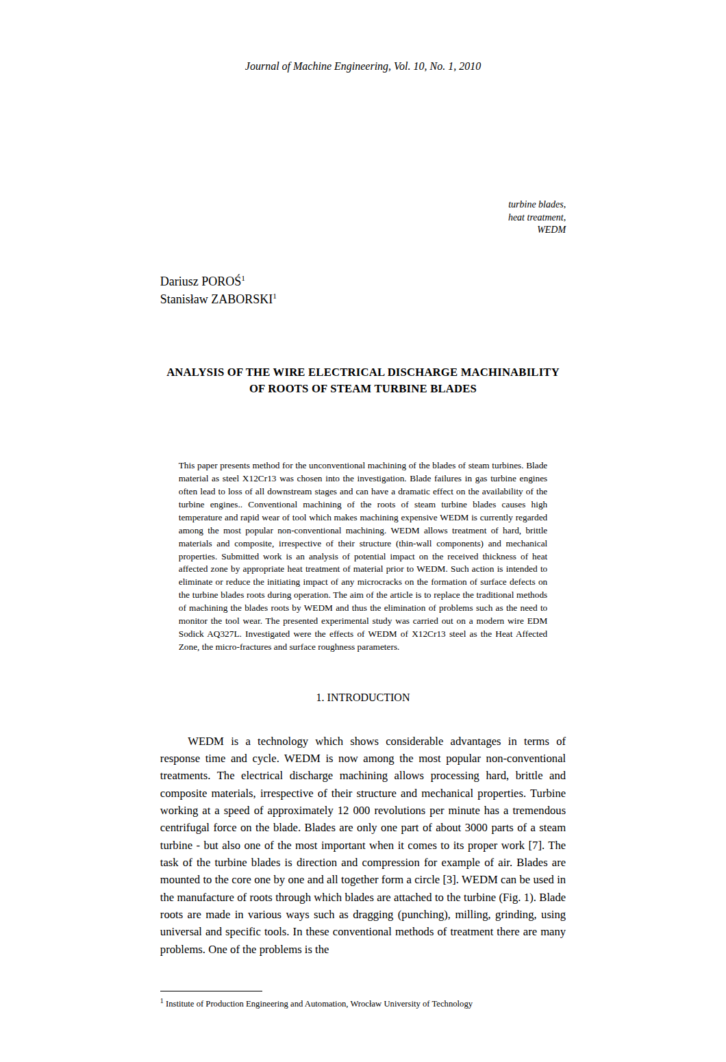Journal of Machine Engineering, Vol. 10, No. 1, 2010
turbine blades,
heat treatment,
WEDM
Dariusz POROŚ1
Stanisław ZABORSKI1
Analysis of the Wire Electrical Discharge Machinability
of Roots of Steam Turbine Blades
This paper presents method for the unconventional machining of the blades of steam turbines. Blade material as steel X12Cr13 was chosen into the investigation. Blade failures in gas turbine engines often lead to loss of all downstream stages and can have a dramatic effect on the availability of the turbine engines.. Conventional machining of the roots of steam turbine blades causes high temperature and rapid wear of tool which makes machining expensive WEDM is currently regarded among the most popular non-conventional machining. WEDM allows treatment of hard, brittle materials and composite, irrespective of their structure (thin-wall components) and mechanical properties. Submitted work is an analysis of potential impact on the received thickness of heat affected zone by appropriate heat treatment of material prior to WEDM. Such action is intended to eliminate or reduce the initiating impact of any microcracks on the formation of surface defects on the turbine blades roots during operation. The aim of the article is to replace the traditional methods of machining the blades roots by WEDM and thus the elimination of problems such as the need to monitor the tool wear. The presented experimental study was carried out on a modern wire EDM Sodick AQ327L. Investigated were the effects of WEDM of X12Cr13 steel as the Heat Affected Zone, the micro-fractures and surface roughness parameters.
1. INTRODUCTION
WEDM is a technology which shows considerable advantages in terms of response time and cycle. WEDM is now among the most popular non-conventional treatments. The electrical discharge machining allows processing hard, brittle and composite materials, irrespective of their structure and mechanical properties. Turbine working at a speed of approximately 12 000 revolutions per minute has a tremendous centrifugal force on the blade. Blades are only one part of about 3000 parts of a steam turbine - but also one of the most important when it comes to its proper work [7]. The task of the turbine blades is direction and compression for example of air. Blades are mounted to the core one by one and all together form a circle [3]. WEDM can be used in the manufacture of roots through which blades are attached to the turbine (Fig. 1). Blade roots are made in various ways such as dragging (punching), milling, grinding, using universal and specific tools. In these conventional methods of treatment there are many problems. One of the problems is the
1 Institute of Production Engineering and Automation, Wrocław University of Technology